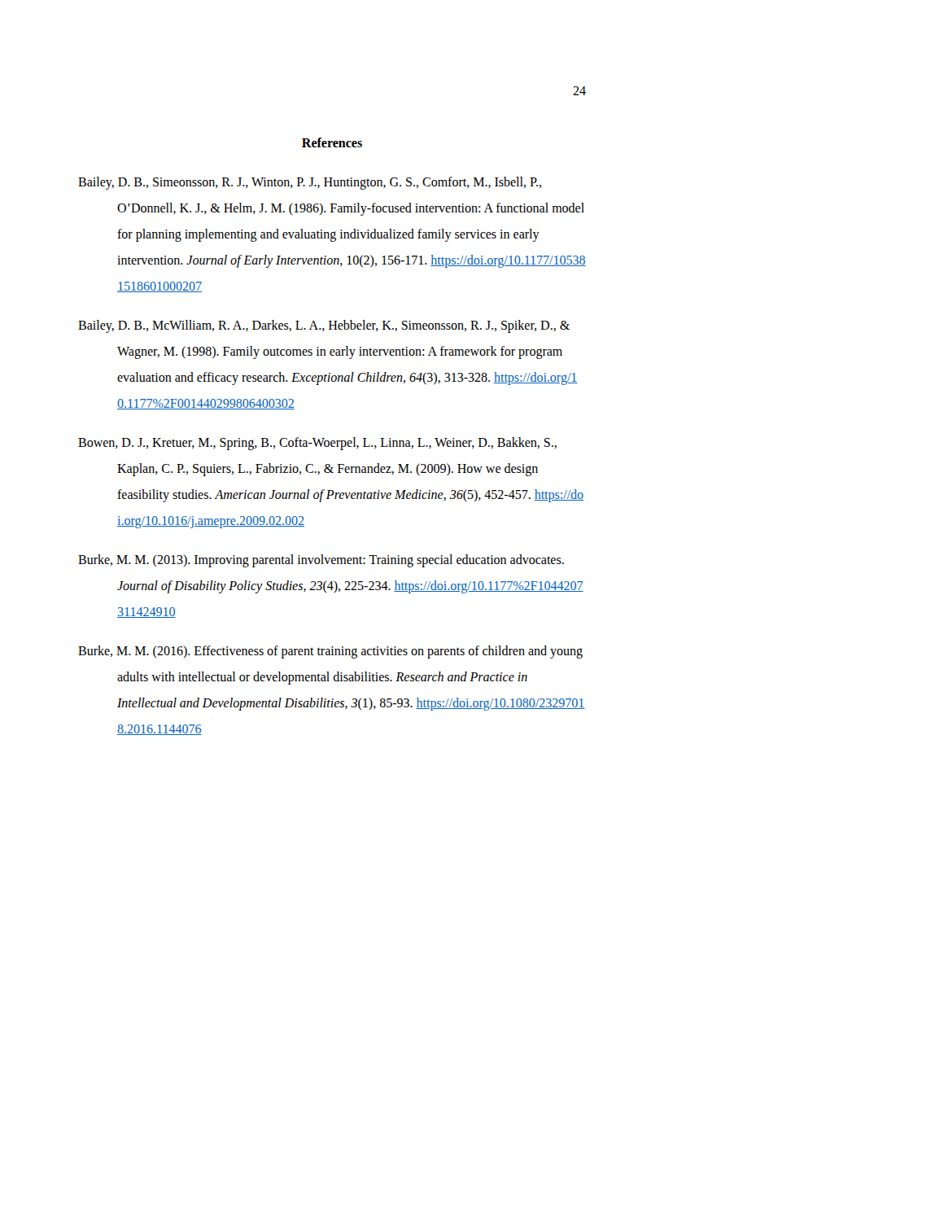24
References
Bailey, D. B., Simeonsson, R. J., Winton, P. J., Huntington, G. S., Comfort, M., Isbell, P., O’Donnell, K. J., & Helm, J. M. (1986). Family-focused intervention: A functional model for planning implementing and evaluating individualized family services in early intervention. Journal of Early Intervention, 10(2), 156-171. https://doi.org/10.1177/105381518601000207
Bailey, D. B., McWilliam, R. A., Darkes, L. A., Hebbeler, K., Simeonsson, R. J., Spiker, D., & Wagner, M. (1998). Family outcomes in early intervention: A framework for program evaluation and efficacy research. Exceptional Children, 64(3), 313-328. https://doi.org/10.1177%2F001440299806400302
Bowen, D. J., Kretuer, M., Spring, B., Cofta-Woerpel, L., Linna, L., Weiner, D., Bakken, S., Kaplan, C. P., Squiers, L., Fabrizio, C., & Fernandez, M. (2009). How we design feasibility studies. American Journal of Preventative Medicine, 36(5), 452-457. https://doi.org/10.1016/j.amepre.2009.02.002
Burke, M. M. (2013). Improving parental involvement: Training special education advocates. Journal of Disability Policy Studies, 23(4), 225-234. https://doi.org/10.1177%2F1044207311424910
Burke, M. M. (2016). Effectiveness of parent training activities on parents of children and young adults with intellectual or developmental disabilities. Research and Practice in Intellectual and Developmental Disabilities, 3(1), 85-93. https://doi.org/10.1080/23297018.2016.1144076